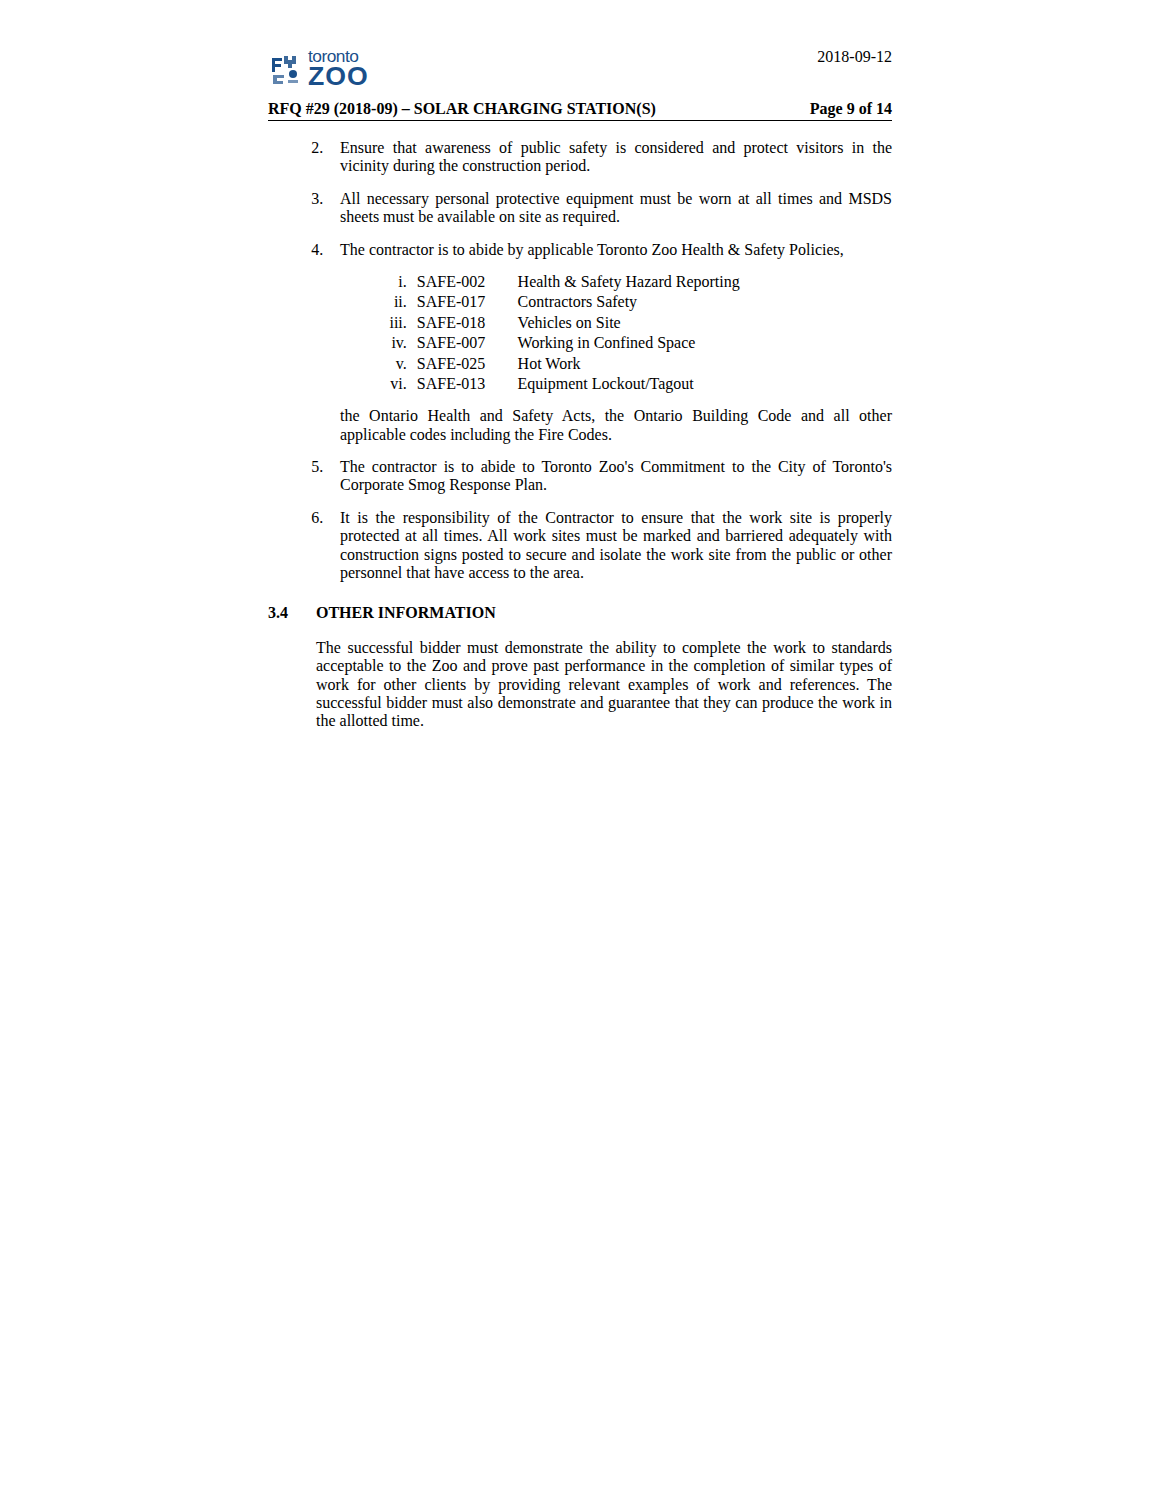toronto ZOO
2018-09-12
RFQ #29 (2018-09) – SOLAR CHARGING STATION(S) Page 9 of 14
2.
Ensure that awareness of public safety is considered and protect visitors in the vicinity during the construction period.
3.
All necessary personal protective equipment must be worn at all times and MSDS sheets must be available on site as required.
4.
The contractor is to abide by applicable Toronto Zoo Health & Safety Policies,
i. SAFE-002 Health & Safety Hazard Reporting
ii. SAFE-017 Contractors Safety
iii. SAFE-018 Vehicles on Site
iv. SAFE-007 Working in Confined Space
v. SAFE-025 Hot Work
vi. SAFE-013 Equipment Lockout/Tagout
the Ontario Health and Safety Acts, the Ontario Building Code and all other applicable codes including the Fire Codes.
5.
The contractor is to abide to Toronto Zoo's Commitment to the City of Toronto's Corporate Smog Response Plan.
6.
It is the responsibility of the Contractor to ensure that the work site is properly protected at all times. All work sites must be marked and barriered adequately with construction signs posted to secure and isolate the work site from the public or other personnel that have access to the area.
3.4 OTHER INFORMATION
The successful bidder must demonstrate the ability to complete the work to standards acceptable to the Zoo and prove past performance in the completion of similar types of work for other clients by providing relevant examples of work and references. The successful bidder must also demonstrate and guarantee that they can produce the work in the allotted time.